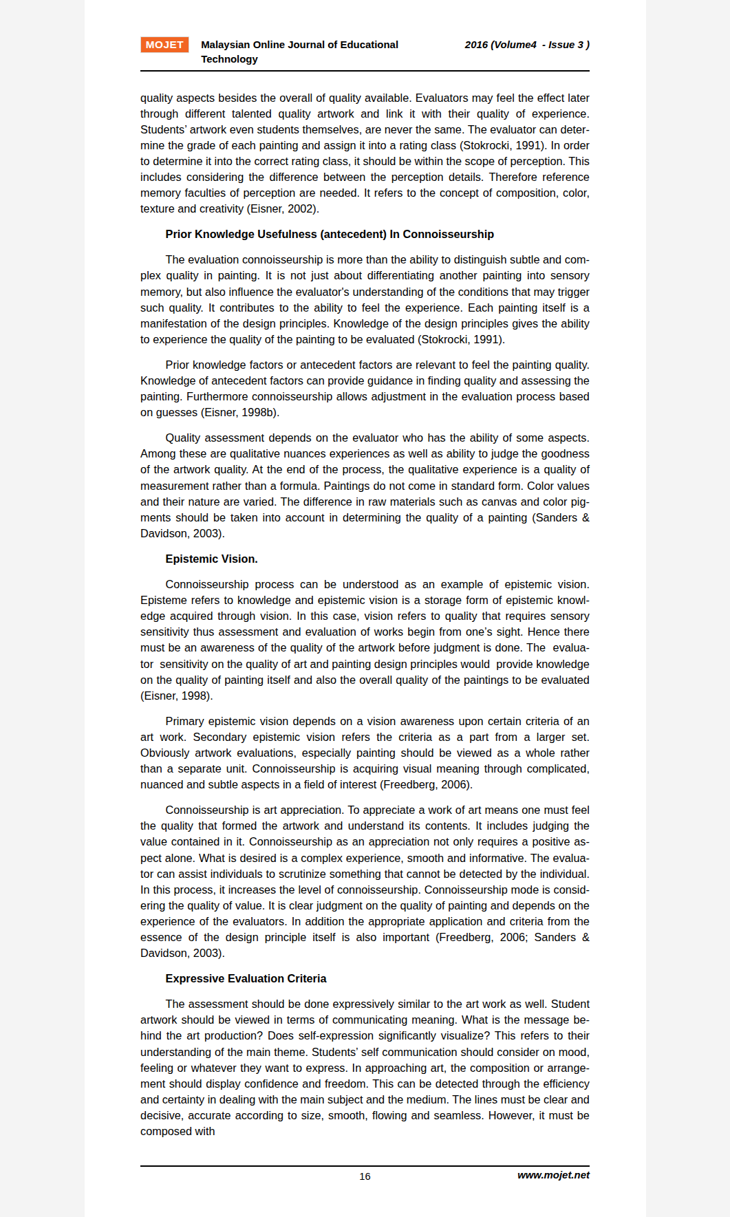MOJET
Malaysian Online Journal of Educational Technology 2016 (Volume4 - Issue 3 )
quality aspects besides the overall of quality available. Evaluators may feel the effect later through different talented quality artwork and link it with their quality of experience. Students’ artwork even students themselves, are never the same. The evaluator can determine the grade of each painting and assign it into a rating class (Stokrocki, 1991). In order to determine it into the correct rating class, it should be within the scope of perception. This includes considering the difference between the perception details. Therefore reference memory faculties of perception are needed. It refers to the concept of composition, color, texture and creativity (Eisner, 2002).
Prior Knowledge Usefulness (antecedent) In Connoisseurship
The evaluation connoisseurship is more than the ability to distinguish subtle and complex quality in painting. It is not just about differentiating another painting into sensory memory, but also influence the evaluator's understanding of the conditions that may trigger such quality. It contributes to the ability to feel the experience. Each painting itself is a manifestation of the design principles. Knowledge of the design principles gives the ability to experience the quality of the painting to be evaluated (Stokrocki, 1991).
Prior knowledge factors or antecedent factors are relevant to feel the painting quality. Knowledge of antecedent factors can provide guidance in finding quality and assessing the painting. Furthermore connoisseurship allows adjustment in the evaluation process based on guesses (Eisner, 1998b).
Quality assessment depends on the evaluator who has the ability of some aspects. Among these are qualitative nuances experiences as well as ability to judge the goodness of the artwork quality. At the end of the process, the qualitative experience is a quality of measurement rather than a formula. Paintings do not come in standard form. Color values and their nature are varied. The difference in raw materials such as canvas and color pigments should be taken into account in determining the quality of a painting (Sanders & Davidson, 2003).
Epistemic Vision.
Connoisseurship process can be understood as an example of epistemic vision. Episteme refers to knowledge and epistemic vision is a storage form of epistemic knowledge acquired through vision. In this case, vision refers to quality that requires sensory sensitivity thus assessment and evaluation of works begin from one’s sight. Hence there must be an awareness of the quality of the artwork before judgment is done. The evaluator sensitivity on the quality of art and painting design principles would provide knowledge on the quality of painting itself and also the overall quality of the paintings to be evaluated (Eisner, 1998).
Primary epistemic vision depends on a vision awareness upon certain criteria of an art work. Secondary epistemic vision refers the criteria as a part from a larger set. Obviously artwork evaluations, especially painting should be viewed as a whole rather than a separate unit. Connoisseurship is acquiring visual meaning through complicated, nuanced and subtle aspects in a field of interest (Freedberg, 2006).
Connoisseurship is art appreciation. To appreciate a work of art means one must feel the quality that formed the artwork and understand its contents. It includes judging the value contained in it. Connoisseurship as an appreciation not only requires a positive aspect alone. What is desired is a complex experience, smooth and informative. The evaluator can assist individuals to scrutinize something that cannot be detected by the individual. In this process, it increases the level of connoisseurship. Connoisseurship mode is considering the quality of value. It is clear judgment on the quality of painting and depends on the experience of the evaluators. In addition the appropriate application and criteria from the essence of the design principle itself is also important (Freedberg, 2006; Sanders & Davidson, 2003).
Expressive Evaluation Criteria
The assessment should be done expressively similar to the art work as well. Student artwork should be viewed in terms of communicating meaning. What is the message behind the art production? Does self-expression significantly visualize? This refers to their understanding of the main theme. Students’ self communication should consider on mood, feeling or whatever they want to express. In approaching art, the composition or arrangement should display confidence and freedom. This can be detected through the efficiency and certainty in dealing with the main subject and the medium. The lines must be clear and decisive, accurate according to size, smooth, flowing and seamless. However, it must be composed with
16 www.mojet.net